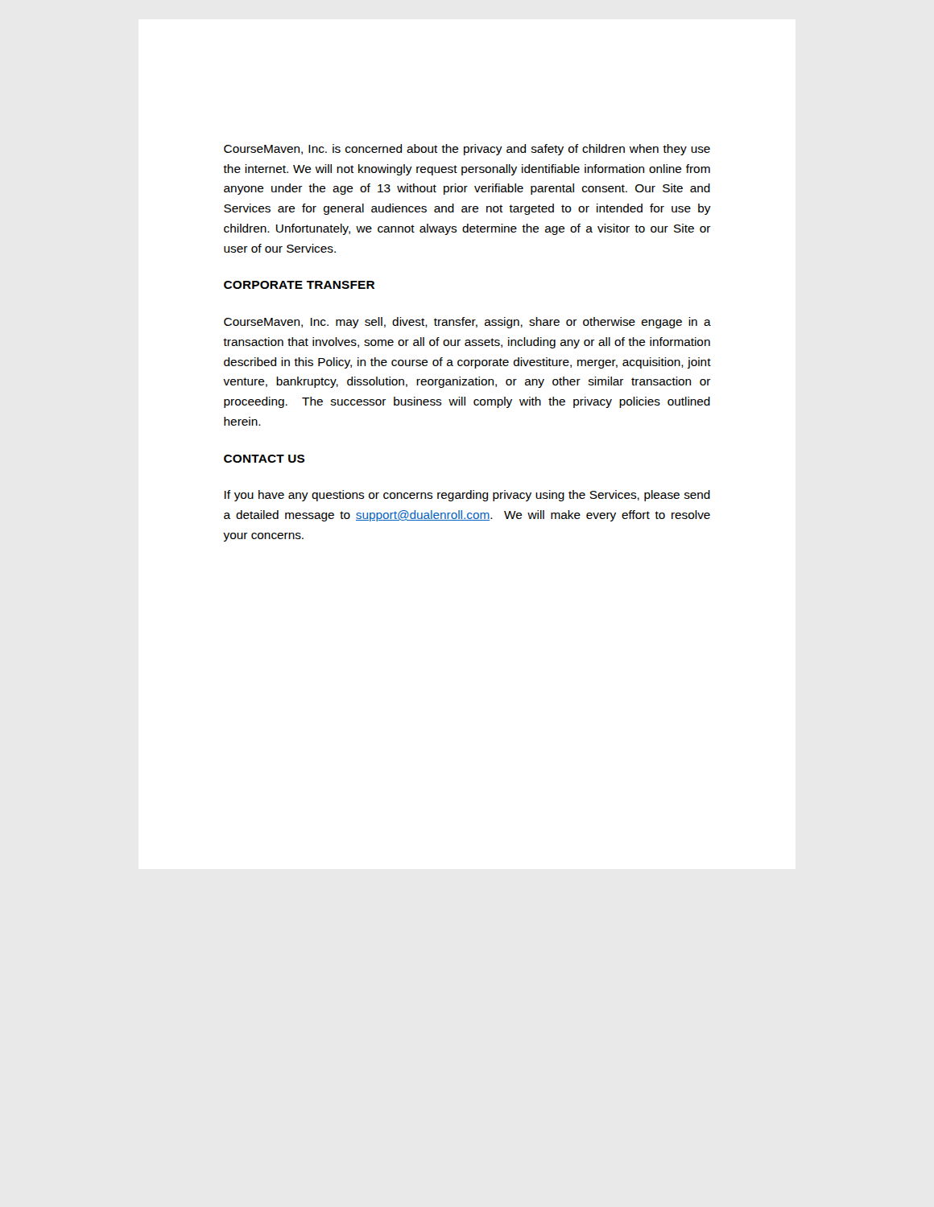CourseMaven, Inc. is concerned about the privacy and safety of children when they use the internet. We will not knowingly request personally identifiable information online from anyone under the age of 13 without prior verifiable parental consent. Our Site and Services are for general audiences and are not targeted to or intended for use by children. Unfortunately, we cannot always determine the age of a visitor to our Site or user of our Services.
Corporate Transfer
CourseMaven, Inc. may sell, divest, transfer, assign, share or otherwise engage in a transaction that involves, some or all of our assets, including any or all of the information described in this Policy, in the course of a corporate divestiture, merger, acquisition, joint venture, bankruptcy, dissolution, reorganization, or any other similar transaction or proceeding. The successor business will comply with the privacy policies outlined herein.
Contact Us
If you have any questions or concerns regarding privacy using the Services, please send a detailed message to support@dualenroll.com. We will make every effort to resolve your concerns.